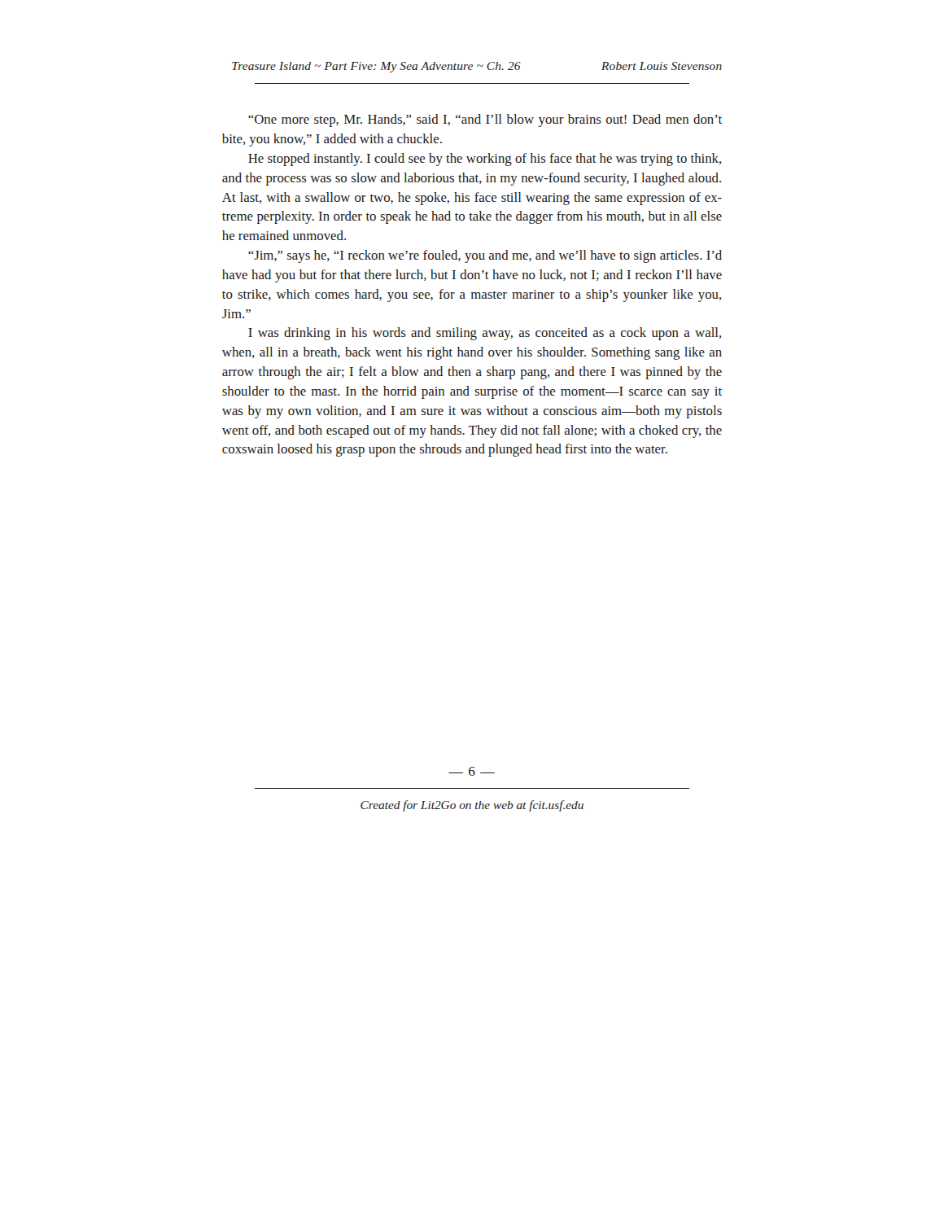Treasure Island ~ Part Five: My Sea Adventure ~ Ch. 26
Robert Louis Stevenson
“One more step, Mr. Hands,” said I, “and I’ll blow your brains out! Dead men don’t bite, you know,” I added with a chuckle.
He stopped instantly. I could see by the working of his face that he was trying to think, and the process was so slow and laborious that, in my new-found security, I laughed aloud. At last, with a swallow or two, he spoke, his face still wearing the same expression of extreme perplexity. In order to speak he had to take the dagger from his mouth, but in all else he remained unmoved.
“Jim,” says he, “I reckon we’re fouled, you and me, and we’ll have to sign articles. I’d have had you but for that there lurch, but I don’t have no luck, not I; and I reckon I’ll have to strike, which comes hard, you see, for a master mariner to a ship’s younker like you, Jim.”
I was drinking in his words and smiling away, as conceited as a cock upon a wall, when, all in a breath, back went his right hand over his shoulder. Something sang like an arrow through the air; I felt a blow and then a sharp pang, and there I was pinned by the shoulder to the mast. In the horrid pain and surprise of the moment—I scarce can say it was by my own volition, and I am sure it was without a conscious aim—both my pistols went off, and both escaped out of my hands. They did not fall alone; with a choked cry, the coxswain loosed his grasp upon the shrouds and plunged head first into the water.
— 6 —
Created for Lit2Go on the web at fcit.usf.edu